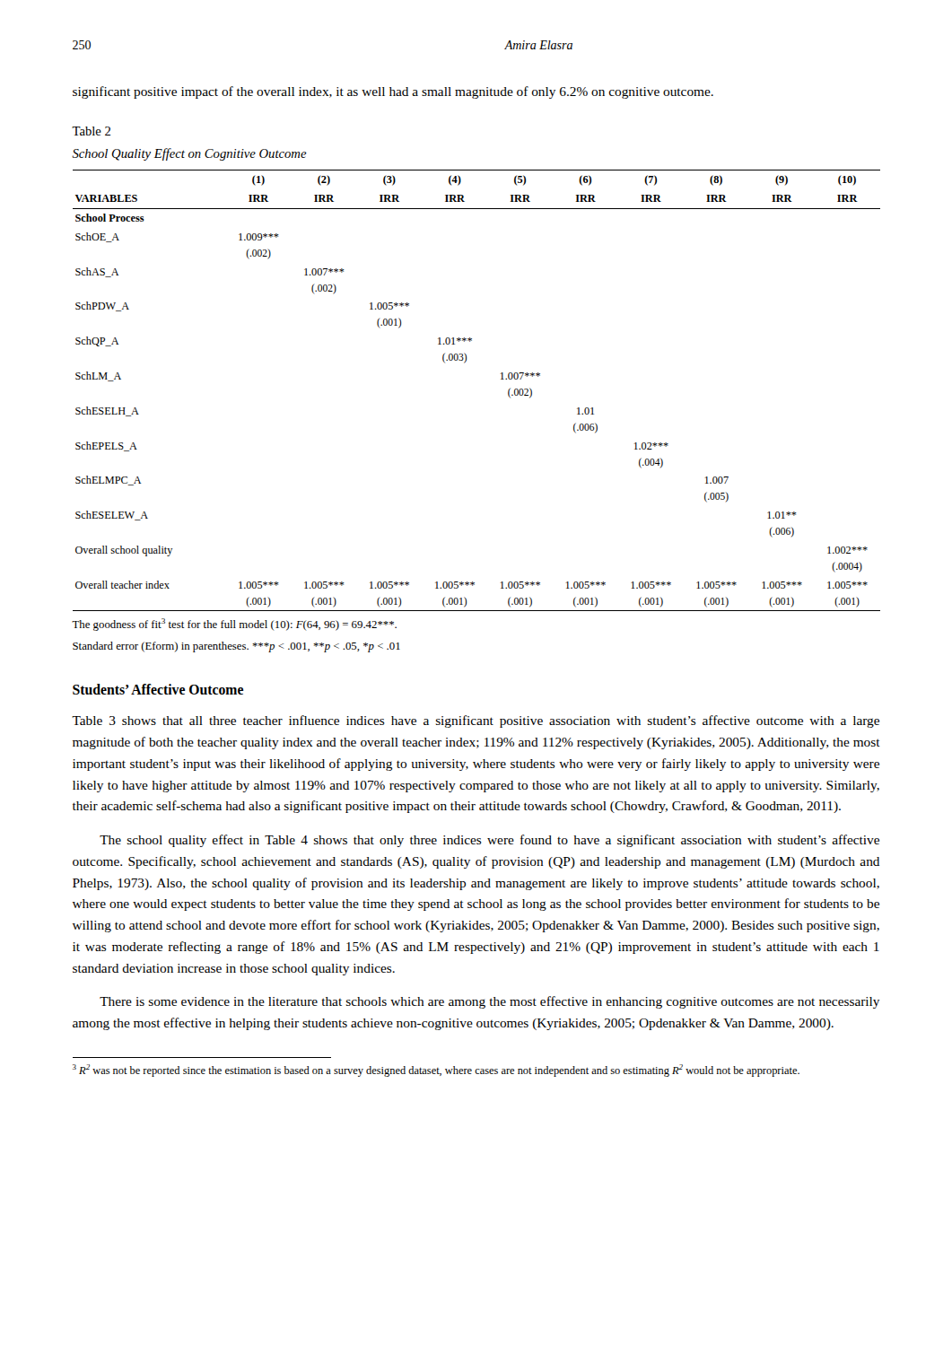250 Amira Elasra
significant positive impact of the overall index, it as well had a small magnitude of only 6.2% on cognitive outcome.
Table 2
School Quality Effect on Cognitive Outcome
| | (1) | (2) | (3) | (4) | (5) | (6) | (7) | (8) | (9) | (10) |
| --- | --- | --- | --- | --- | --- | --- | --- | --- | --- | --- |
| VARIABLES | IRR | IRR | IRR | IRR | IRR | IRR | IRR | IRR | IRR | IRR |
| School Process | |
| SchOE_A | 1.009*** (.002) | | | | | | | | | |
| SchAS_A | | 1.007*** (.002) | | | | | | | | |
| SchPDW_A | | | 1.005*** (.001) | | | | | | | |
| SchQP_A | | | | 1.01*** (.003) | | | | | | |
| SchLM_A | | | | | 1.007*** (.002) | | | | | |
| SchESELH_A | | | | | | 1.01 (.006) | | | | |
| SchEPELS_A | | | | | | | 1.02*** (.004) | | | |
| SchELMPC_A | | | | | | | | 1.007 (.005) | | |
| SchESELEW_A | | | | | | | | | 1.01** (.006) | |
| Overall school quality | | | | | | | | | | 1.002*** (.0004) |
| Overall teacher index | 1.005*** (.001) | 1.005*** (.001) | 1.005*** (.001) | 1.005*** (.001) | 1.005*** (.001) | 1.005*** (.001) | 1.005*** (.001) | 1.005*** (.001) | 1.005*** (.001) | 1.005*** (.001) |
The goodness of fit3 test for the full model (10): F(64, 96) = 69.42***.
Standard error (Eform) in parentheses. ***p < .001, **p < .05, *p < .01
Students’ Affective Outcome
Table 3 shows that all three teacher influence indices have a significant positive association with student’s affective outcome with a large magnitude of both the teacher quality index and the overall teacher index; 119% and 112% respectively (Kyriakides, 2005). Additionally, the most important student’s input was their likelihood of applying to university, where students who were very or fairly likely to apply to university were likely to have higher attitude by almost 119% and 107% respectively compared to those who are not likely at all to apply to university. Similarly, their academic self-schema had also a significant positive impact on their attitude towards school (Chowdry, Crawford, & Goodman, 2011).
The school quality effect in Table 4 shows that only three indices were found to have a significant association with student’s affective outcome. Specifically, school achievement and standards (AS), quality of provision (QP) and leadership and management (LM) (Murdoch and Phelps, 1973). Also, the school quality of provision and its leadership and management are likely to improve students’ attitude towards school, where one would expect students to better value the time they spend at school as long as the school provides better environment for students to be willing to attend school and devote more effort for school work (Kyriakides, 2005; Opdenakker & Van Damme, 2000). Besides such positive sign, it was moderate reflecting a range of 18% and 15% (AS and LM respectively) and 21% (QP) improvement in student’s attitude with each 1 standard deviation increase in those school quality indices.
There is some evidence in the literature that schools which are among the most effective in enhancing cognitive outcomes are not necessarily among the most effective in helping their students achieve non-cognitive outcomes (Kyriakides, 2005; Opdenakker & Van Damme, 2000).
3 R2 was not be reported since the estimation is based on a survey designed dataset, where cases are not independent and so estimating R2 would not be appropriate.